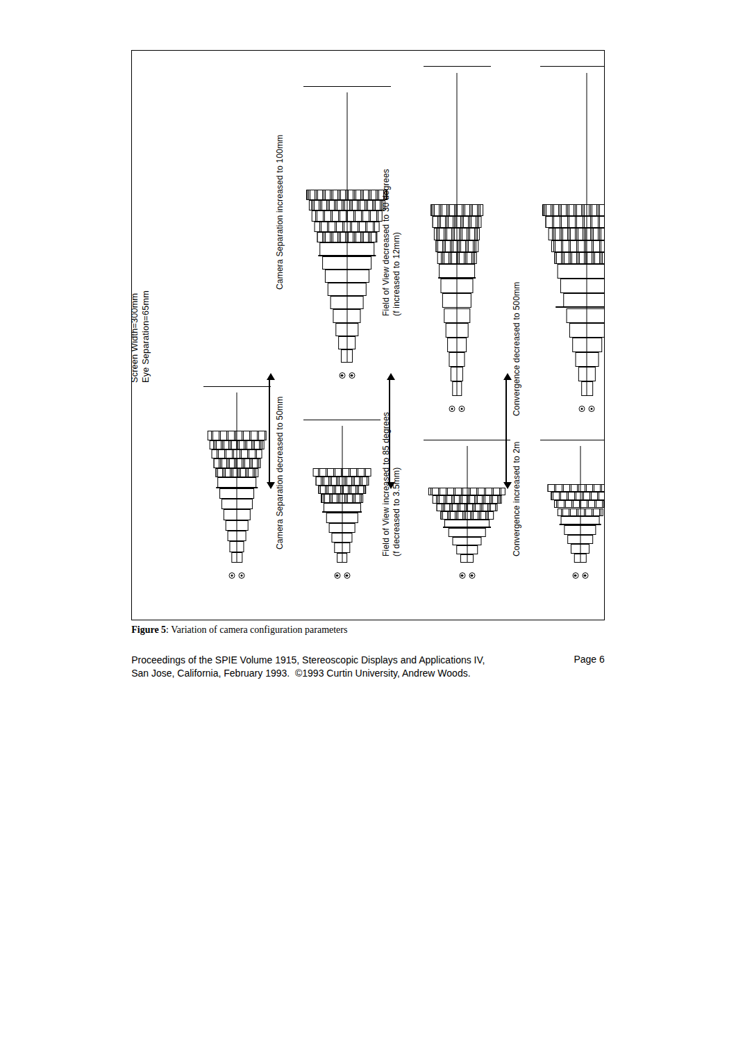Convergence=1m
Camera Separation=75mm
Field of View=50degrees (f=6.5mm)
Viewing Distance=1000m
Screen Width=300mm
Eye Separation=65mm
Camera Separation increased to 100mm
Camera Separation decreased to 50mm
Field of View decreased to 30 degrees
(f increased to 12mm)
Field of View increased to 85 degrees
(f decreased to 3.5mm)
Convergence decreased to 500mm
Convergence increased to 2m
Figure 5: Variation of camera configuration parameters
Proceedings of the SPIE Volume 1915, Stereoscopic Displays and Applications IV,
San Jose, California, February 1993. ©1993 Curtin University, Andrew Woods.
Page 6